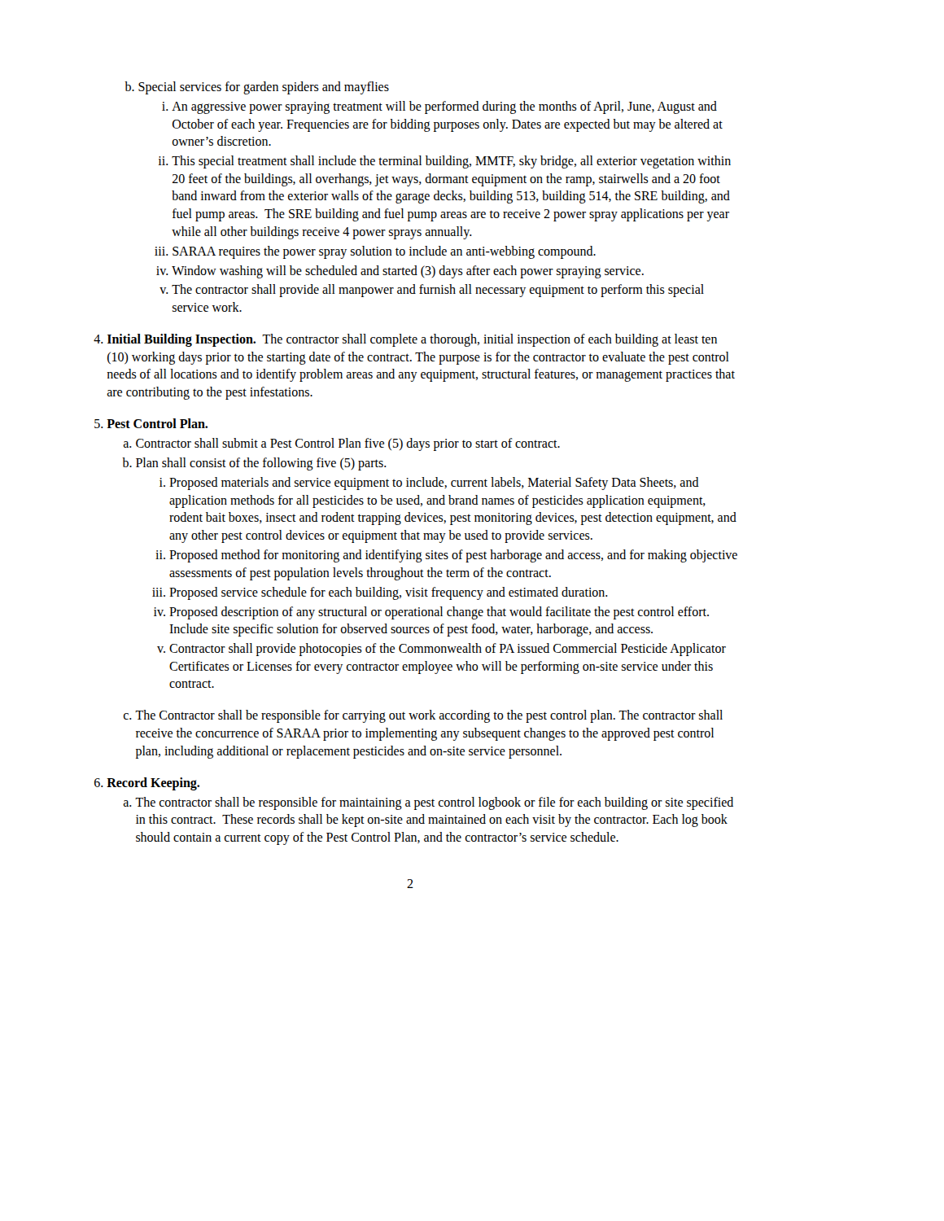Special services for garden spiders and mayflies
An aggressive power spraying treatment will be performed during the months of April, June, August and October of each year. Frequencies are for bidding purposes only. Dates are expected but may be altered at owner’s discretion.
This special treatment shall include the terminal building, MMTF, sky bridge, all exterior vegetation within 20 feet of the buildings, all overhangs, jet ways, dormant equipment on the ramp, stairwells and a 20 foot band inward from the exterior walls of the garage decks, building 513, building 514, the SRE building, and fuel pump areas. The SRE building and fuel pump areas are to receive 2 power spray applications per year while all other buildings receive 4 power sprays annually.
SARAA requires the power spray solution to include an anti-webbing compound.
Window washing will be scheduled and started (3) days after each power spraying service.
The contractor shall provide all manpower and furnish all necessary equipment to perform this special service work.
Initial Building Inspection. The contractor shall complete a thorough, initial inspection of each building at least ten (10) working days prior to the starting date of the contract. The purpose is for the contractor to evaluate the pest control needs of all locations and to identify problem areas and any equipment, structural features, or management practices that are contributing to the pest infestations.
Pest Control Plan.
Contractor shall submit a Pest Control Plan five (5) days prior to start of contract.
Plan shall consist of the following five (5) parts.
Proposed materials and service equipment to include, current labels, Material Safety Data Sheets, and application methods for all pesticides to be used, and brand names of pesticides application equipment, rodent bait boxes, insect and rodent trapping devices, pest monitoring devices, pest detection equipment, and any other pest control devices or equipment that may be used to provide services.
Proposed method for monitoring and identifying sites of pest harborage and access, and for making objective assessments of pest population levels throughout the term of the contract.
Proposed service schedule for each building, visit frequency and estimated duration.
Proposed description of any structural or operational change that would facilitate the pest control effort. Include site specific solution for observed sources of pest food, water, harborage, and access.
Contractor shall provide photocopies of the Commonwealth of PA issued Commercial Pesticide Applicator Certificates or Licenses for every contractor employee who will be performing on-site service under this contract.
The Contractor shall be responsible for carrying out work according to the pest control plan. The contractor shall receive the concurrence of SARAA prior to implementing any subsequent changes to the approved pest control plan, including additional or replacement pesticides and on-site service personnel.
Record Keeping.
The contractor shall be responsible for maintaining a pest control logbook or file for each building or site specified in this contract. These records shall be kept on-site and maintained on each visit by the contractor. Each log book should contain a current copy of the Pest Control Plan, and the contractor’s service schedule.
2